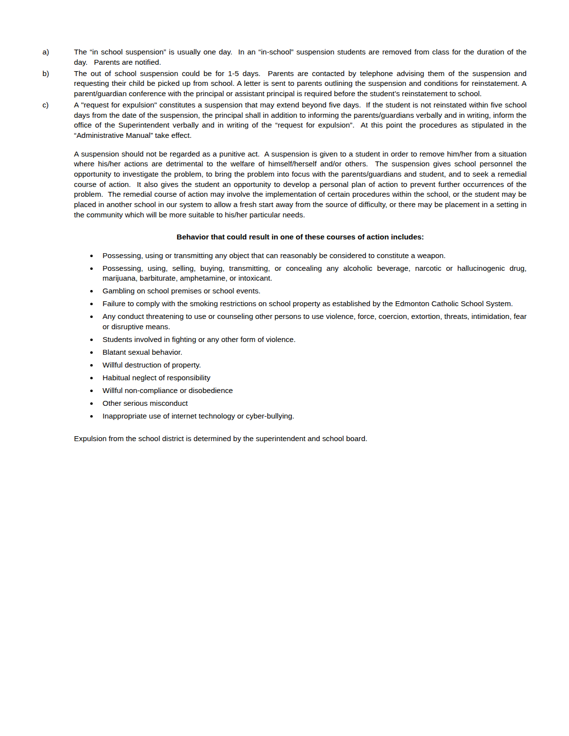a) The “in school suspension” is usually one day. In an “in-school” suspension students are removed from class for the duration of the day. Parents are notified.
b) The out of school suspension could be for 1-5 days. Parents are contacted by telephone advising them of the suspension and requesting their child be picked up from school. A letter is sent to parents outlining the suspension and conditions for reinstatement. A parent/guardian conference with the principal or assistant principal is required before the student’s reinstatement to school.
c) A "request for expulsion" constitutes a suspension that may extend beyond five days. If the student is not reinstated within five school days from the date of the suspension, the principal shall in addition to informing the parents/guardians verbally and in writing, inform the office of the Superintendent verbally and in writing of the “request for expulsion”. At this point the procedures as stipulated in the “Administrative Manual” take effect.
A suspension should not be regarded as a punitive act. A suspension is given to a student in order to remove him/her from a situation where his/her actions are detrimental to the welfare of himself/herself and/or others. The suspension gives school personnel the opportunity to investigate the problem, to bring the problem into focus with the parents/guardians and student, and to seek a remedial course of action. It also gives the student an opportunity to develop a personal plan of action to prevent further occurrences of the problem. The remedial course of action may involve the implementation of certain procedures within the school, or the student may be placed in another school in our system to allow a fresh start away from the source of difficulty, or there may be placement in a setting in the community which will be more suitable to his/her particular needs.
Behavior that could result in one of these courses of action includes:
Possessing, using or transmitting any object that can reasonably be considered to constitute a weapon.
Possessing, using, selling, buying, transmitting, or concealing any alcoholic beverage, narcotic or hallucinogenic drug, marijuana, barbiturate, amphetamine, or intoxicant.
Gambling on school premises or school events.
Failure to comply with the smoking restrictions on school property as established by the Edmonton Catholic School System.
Any conduct threatening to use or counseling other persons to use violence, force, coercion, extortion, threats, intimidation, fear or disruptive means.
Students involved in fighting or any other form of violence.
Blatant sexual behavior.
Willful destruction of property.
Habitual neglect of responsibility
Willful non-compliance or disobedience
Other serious misconduct
Inappropriate use of internet technology or cyber-bullying.
Expulsion from the school district is determined by the superintendent and school board.